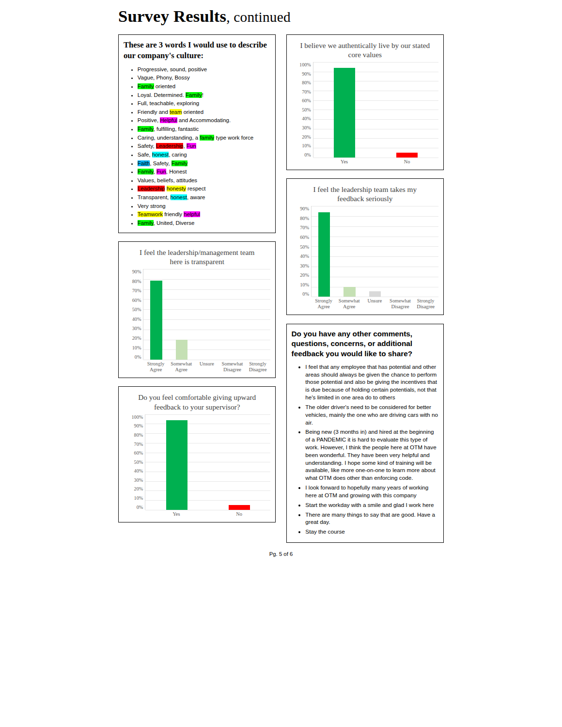Survey Results, continued
These are 3 words I would use to describe our company's culture:
Progressive, sound, positive
Vague, Phony, Bossy
Family oriented
Loyal. Determined. Family!
Full, teachable, exploring
Friendly and team oriented
Positive, Helpful and Accommodating.
Family, fulfilling, fantastic
Caring, understanding, a family type work force
Safety, Leadership, Fun
Safe, honest, caring
Faith, Safety, Family
Family, Fun, Honest
Values, beliefs, attitudes
Leadership honesty respect
Transparent, honest, aware
Very strong
Teamwork friendly helpful
Family, United, Diverse
I feel the leadership/management team
here is transparent
90% 80% 70% 60% 50% 40% 30% 20% 10% 0%
Strongly
Agree Somewhat
Agree Unsure Somewhat
Disagree Strongly
Disagree
Do you feel comfortable giving upward
feedback to your supervisor?
100% 90% 80% 70% 60% 50% 40% 30% 20% 10% 0%
Yes No
I believe we authentically live by our stated
core values
100% 90% 80% 70% 60% 50% 40% 30% 20% 10% 0%
Yes No
I feel the leadership team takes my
feedback seriously
90% 80% 70% 60% 50% 40% 30% 20% 10% 0%
Strongly
Agree Somewhat
Agree Unsure Somewhat
Disagree Strongly
Disagree
Do you have any other comments, questions, concerns, or additional feedback you would like to share?
I feel that any employee that has potential and other areas should always be given the chance to perform those potential and also be giving the incentives that is due because of holding certain potentials, not that he's limited in one area do to others
The older driver's need to be considered for better vehicles, mainly the one who are driving cars with no air.
Being new (3 months in) and hired at the beginning of a PANDEMIC it is hard to evaluate this type of work. However, I think the people here at OTM have been wonderful. They have been very helpful and understanding. I hope some kind of training will be available, like more one-on-one to learn more about what OTM does other than enforcing code.
I look forward to hopefully many years of working here at OTM and growing with this company
Start the workday with a smile and glad I work here
There are many things to say that are good. Have a great day.
Stay the course
Pg. 5 of 6